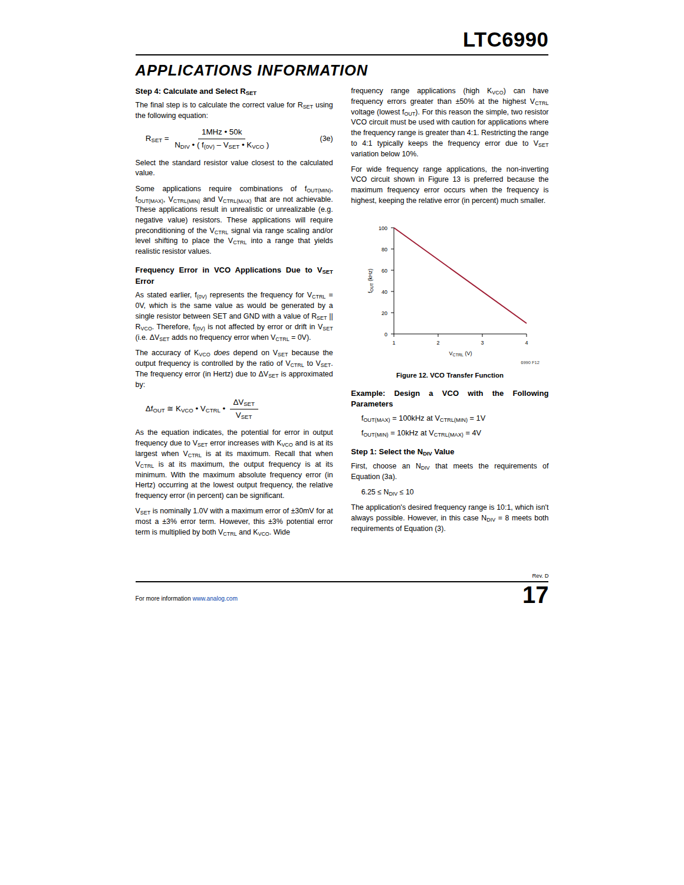LTC6990
APPLICATIONS INFORMATION
Step 4: Calculate and Select RSET
The final step is to calculate the correct value for RSET using the following equation:
RSET = 1MHz • 50k NDIV • ( f(0V) – VSET • KVCO )
(3e)
Select the standard resistor value closest to the calculated value.
Some applications require combinations of fOUT(MIN), fOUT(MAX), VCTRL(MIN) and VCTRL(MAX) that are not achievable. These applications result in unrealistic or unrealizable (e.g. negative value) resistors. These applications will require preconditioning of the VCTRL signal via range scaling and/or level shifting to place the VCTRL into a range that yields realistic resistor values.
Frequency Error in VCO Applications Due to VSET Error
As stated earlier, f(0V) represents the frequency for VCTRL = 0V, which is the same value as would be generated by a single resistor between SET and GND with a value of RSET || RVCO. Therefore, f(0V) is not affected by error or drift in VSET (i.e. ΔVSET adds no frequency error when VCTRL = 0V).
The accuracy of KVCO does depend on VSET because the output frequency is controlled by the ratio of VCTRL to VSET. The frequency error (in Hertz) due to ΔVSET is approximated by:
ΔfOUT ≅ KVCO • VCTRL • ΔVSET VSET
As the equation indicates, the potential for error in output frequency due to VSET error increases with KVCO and is at its largest when VCTRL is at its maximum. Recall that when VCTRL is at its maximum, the output frequency is at its minimum. With the maximum absolute frequency error (in Hertz) occurring at the lowest output frequency, the relative frequency error (in percent) can be significant.
VSET is nominally 1.0V with a maximum error of ±30mV for at most a ±3% error term. However, this ±3% potential error term is multiplied by both VCTRL and KVCO. Wide
frequency range applications (high KVCO) can have frequency errors greater than ±50% at the highest VCTRL voltage (lowest fOUT). For this reason the simple, two resistor VCO circuit must be used with caution for applications where the frequency range is greater than 4:1. Restricting the range to 4:1 typically keeps the frequency error due to VSET variation below 10%.
For wide frequency range applications, the non-inverting VCO circuit shown in Figure 13 is preferred because the maximum frequency error occurs when the frequency is highest, keeping the relative error (in percent) much smaller.
100 80 60 40 20 0 1 2 3 4 fOUT (kHz) VCTRL (V)
6990 F12
Figure 12. VCO Transfer Function
Example: Design a VCO with the Following Parameters
fOUT(MAX) = 100kHz at VCTRL(MIN) = 1V
fOUT(MIN) = 10kHz at VCTRL(MAX) = 4V
Step 1: Select the NDIV Value
First, choose an NDIV that meets the requirements of Equation (3a).
6.25 ≤ NDIV ≤ 10
The application's desired frequency range is 10:1, which isn't always possible. However, in this case NDIV = 8 meets both requirements of Equation (3).
Rev. D
For more information www.analog.com
17